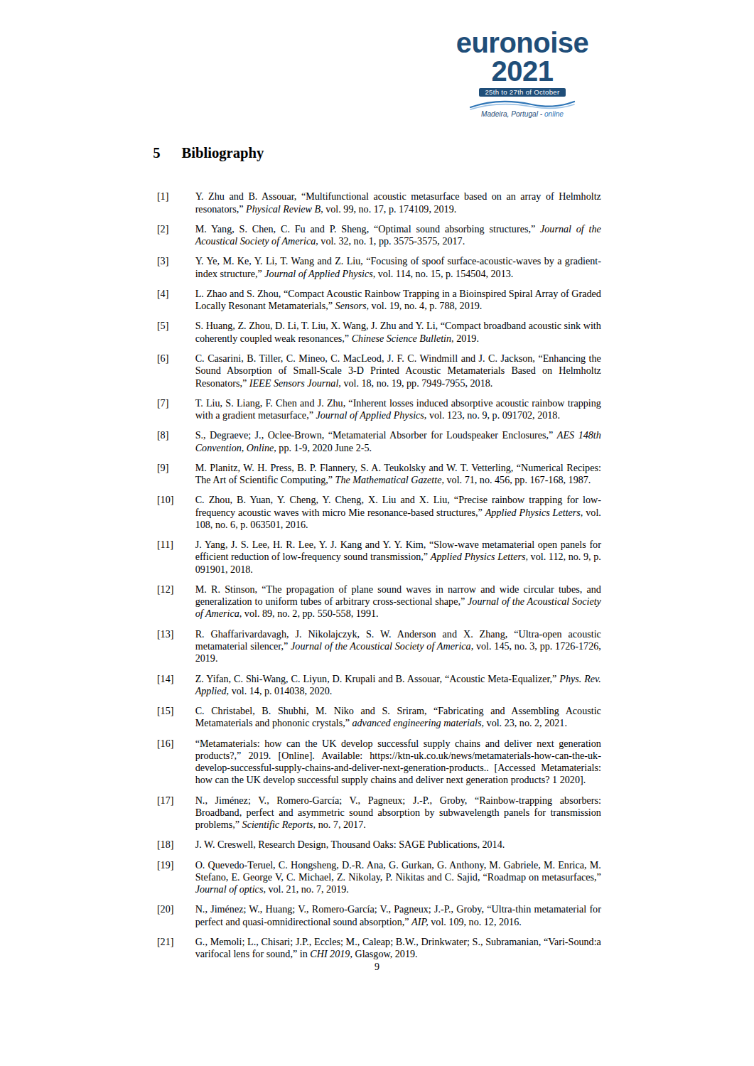euronoise 2021
25th to 27th of October
Madeira, Portugal - online
5 Bibliography
[1] Y. Zhu and B. Assouar, “Multifunctional acoustic metasurface based on an array of Helmholtz resonators,” Physical Review B, vol. 99, no. 17, p. 174109, 2019.
[2] M. Yang, S. Chen, C. Fu and P. Sheng, “Optimal sound absorbing structures,” Journal of the Acoustical Society of America, vol. 32, no. 1, pp. 3575-3575, 2017.
[3] Y. Ye, M. Ke, Y. Li, T. Wang and Z. Liu, “Focusing of spoof surface-acoustic-waves by a gradient-index structure,” Journal of Applied Physics, vol. 114, no. 15, p. 154504, 2013.
[4] L. Zhao and S. Zhou, “Compact Acoustic Rainbow Trapping in a Bioinspired Spiral Array of Graded Locally Resonant Metamaterials,” Sensors, vol. 19, no. 4, p. 788, 2019.
[5] S. Huang, Z. Zhou, D. Li, T. Liu, X. Wang, J. Zhu and Y. Li, “Compact broadband acoustic sink with coherently coupled weak resonances,” Chinese Science Bulletin, 2019.
[6] C. Casarini, B. Tiller, C. Mineo, C. MacLeod, J. F. C. Windmill and J. C. Jackson, “Enhancing the Sound Absorption of Small-Scale 3-D Printed Acoustic Metamaterials Based on Helmholtz Resonators,” IEEE Sensors Journal, vol. 18, no. 19, pp. 7949-7955, 2018.
[7] T. Liu, S. Liang, F. Chen and J. Zhu, “Inherent losses induced absorptive acoustic rainbow trapping with a gradient metasurface,” Journal of Applied Physics, vol. 123, no. 9, p. 091702, 2018.
[8] S., Degraeve; J., Oclee-Brown, “Metamaterial Absorber for Loudspeaker Enclosures,” AES 148th Convention, Online, pp. 1-9, 2020 June 2-5.
[9] M. Planitz, W. H. Press, B. P. Flannery, S. A. Teukolsky and W. T. Vetterling, “Numerical Recipes: The Art of Scientific Computing,” The Mathematical Gazette, vol. 71, no. 456, pp. 167-168, 1987.
[10] C. Zhou, B. Yuan, Y. Cheng, Y. Cheng, X. Liu and X. Liu, “Precise rainbow trapping for low-frequency acoustic waves with micro Mie resonance-based structures,” Applied Physics Letters, vol. 108, no. 6, p. 063501, 2016.
[11] J. Yang, J. S. Lee, H. R. Lee, Y. J. Kang and Y. Y. Kim, “Slow-wave metamaterial open panels for efficient reduction of low-frequency sound transmission,” Applied Physics Letters, vol. 112, no. 9, p. 091901, 2018.
[12] M. R. Stinson, “The propagation of plane sound waves in narrow and wide circular tubes, and generalization to uniform tubes of arbitrary cross-sectional shape,” Journal of the Acoustical Society of America, vol. 89, no. 2, pp. 550-558, 1991.
[13] R. Ghaffarivardavagh, J. Nikolajczyk, S. W. Anderson and X. Zhang, “Ultra-open acoustic metamaterial silencer,” Journal of the Acoustical Society of America, vol. 145, no. 3, pp. 1726-1726, 2019.
[14] Z. Yifan, C. Shi-Wang, C. Liyun, D. Krupali and B. Assouar, “Acoustic Meta-Equalizer,” Phys. Rev. Applied, vol. 14, p. 014038, 2020.
[15] C. Christabel, B. Shubhi, M. Niko and S. Sriram, “Fabricating and Assembling Acoustic Metamaterials and phononic crystals,” advanced engineering materials, vol. 23, no. 2, 2021.
[16]“Metamaterials: how can the UK develop successful supply chains and deliver next generation products?,” 2019. [Online]. Available: https://ktn-uk.co.uk/news/metamaterials-how-can-the-uk-develop-successful-supply-chains-and-deliver-next-generation-products.. [Accessed Metamaterials: how can the UK develop successful supply chains and deliver next generation products? 1 2020].
[17] N., Jiménez; V., Romero-García; V., Pagneux; J.-P., Groby, “Rainbow-trapping absorbers: Broadband, perfect and asymmetric sound absorption by subwavelength panels for transmission problems,” Scientific Reports, no. 7, 2017.
[18] J. W. Creswell, Research Design, Thousand Oaks: SAGE Publications, 2014.
[19] O. Quevedo-Teruel, C. Hongsheng, D.-R. Ana, G. Gurkan, G. Anthony, M. Gabriele, M. Enrica, M. Stefano, E. George V, C. Michael, Z. Nikolay, P. Nikitas and C. Sajid, “Roadmap on metasurfaces,” Journal of optics, vol. 21, no. 7, 2019.
[20] N., Jiménez; W., Huang; V., Romero-García; V., Pagneux; J.-P., Groby, “Ultra-thin metamaterial for perfect and quasi-omnidirectional sound absorption,” AIP, vol. 109, no. 12, 2016.
[21] G., Memoli; L., Chisari; J.P., Eccles; M., Caleap; B.W., Drinkwater; S., Subramanian, “Vari-Sound:a varifocal lens for sound,” in CHI 2019, Glasgow, 2019.
9